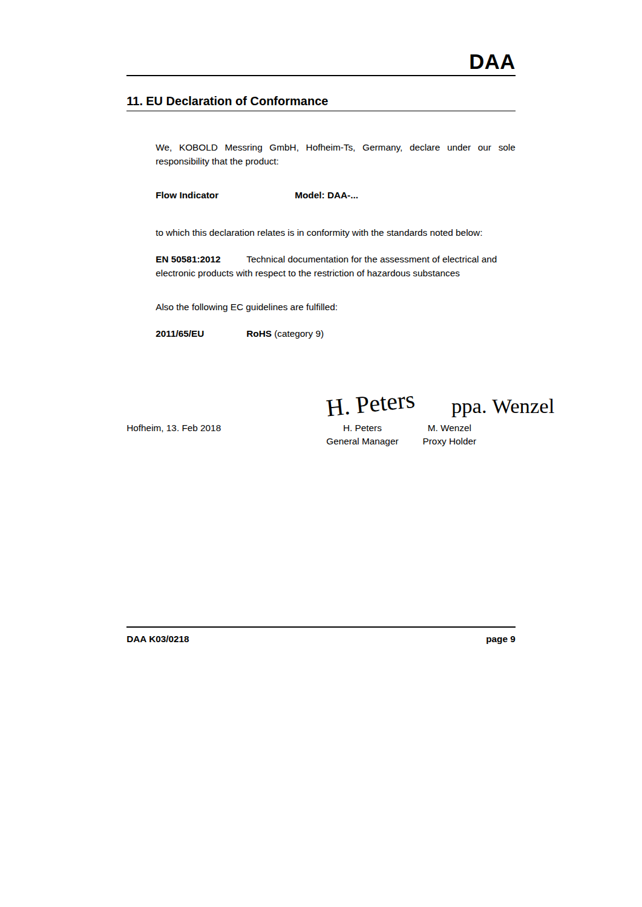DAA
11. EU Declaration of Conformance
We, KOBOLD Messring GmbH, Hofheim-Ts, Germany, declare under our sole responsibility that the product:
Flow Indicator Model: DAA-...
to which this declaration relates is in conformity with the standards noted below:
EN 50581:2012 Technical documentation for the assessment of electrical and electronic products with respect to the restriction of hazardous substances
Also the following EC guidelines are fulfilled:
2011/65/EU RoHS (category 9)
H. Peters
ppa. Wenzel
Hofheim, 13. Feb 2018
H. Peters
General Manager
M. Wenzel
Proxy Holder
DAA K03/0218 page 9